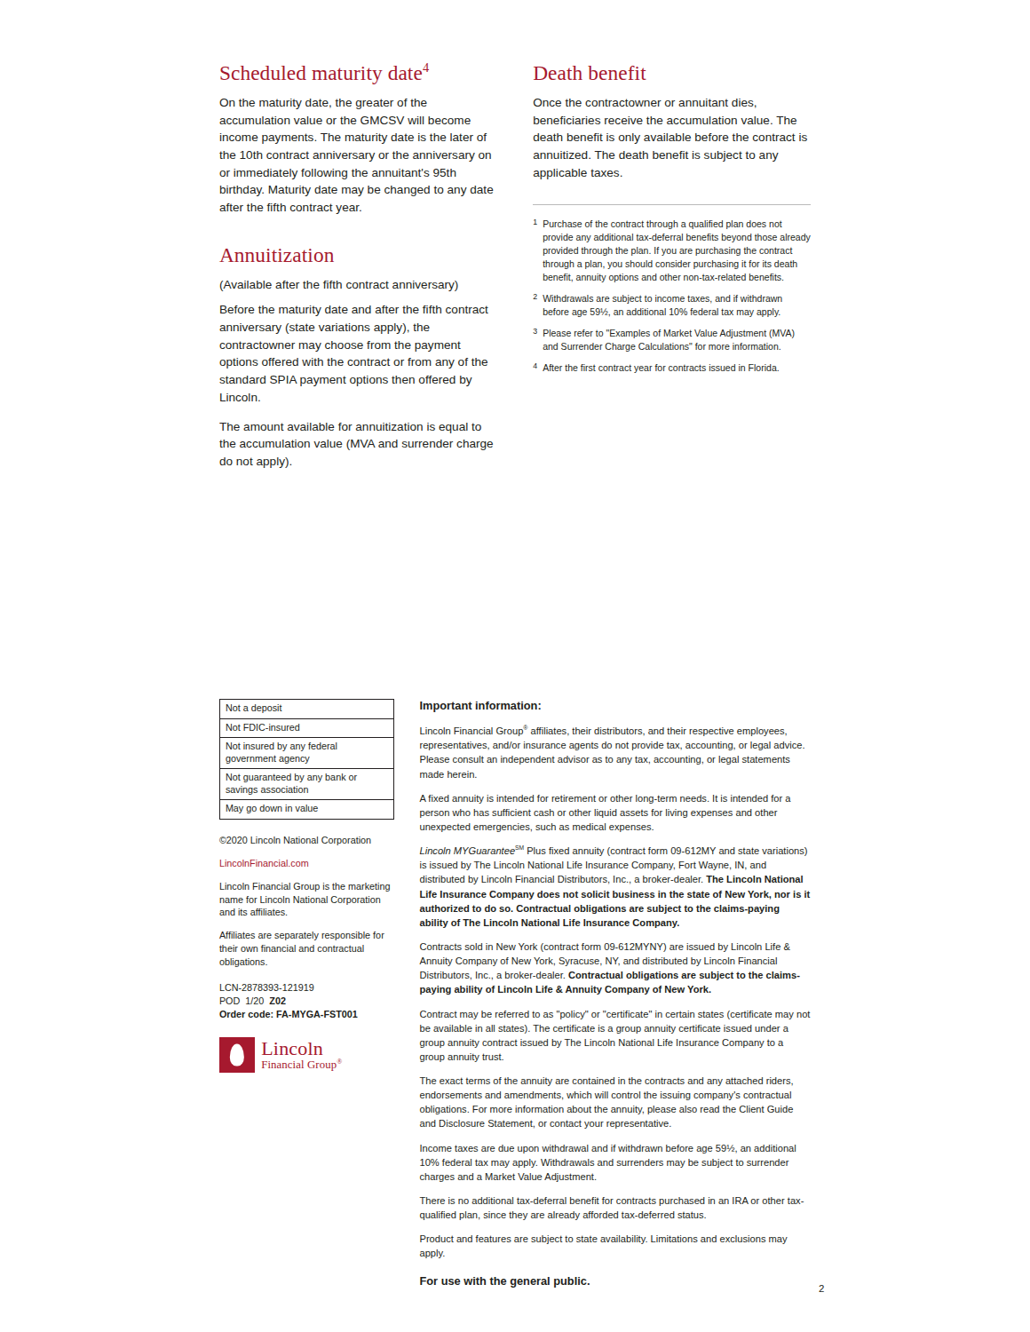Scheduled maturity date4
On the maturity date, the greater of the accumulation value or the GMCSV will become income payments. The maturity date is the later of the 10th contract anniversary or the anniversary on or immediately following the annuitant's 95th birthday. Maturity date may be changed to any date after the fifth contract year.
Annuitization
(Available after the fifth contract anniversary)
Before the maturity date and after the fifth contract anniversary (state variations apply), the contractowner may choose from the payment options offered with the contract or from any of the standard SPIA payment options then offered by Lincoln.
The amount available for annuitization is equal to the accumulation value (MVA and surrender charge do not apply).
Death benefit
Once the contractowner or annuitant dies, beneficiaries receive the accumulation value. The death benefit is only available before the contract is annuitized. The death benefit is subject to any applicable taxes.
1 Purchase of the contract through a qualified plan does not provide any additional tax-deferral benefits beyond those already provided through the plan. If you are purchasing the contract through a plan, you should consider purchasing it for its death benefit, annuity options and other non-tax-related benefits.
2 Withdrawals are subject to income taxes, and if withdrawn before age 59½, an additional 10% federal tax may apply.
3 Please refer to "Examples of Market Value Adjustment (MVA) and Surrender Charge Calculations" for more information.
4 After the first contract year for contracts issued in Florida.
Not a deposit
Not FDIC-insured
Not insured by any federal government agency
Not guaranteed by any bank or savings association
May go down in value
©2020 Lincoln National Corporation
LincolnFinancial.com
Lincoln Financial Group is the marketing name for Lincoln National Corporation and its affiliates.
Affiliates are separately responsible for their own financial and contractual obligations.
LCN-2878393-121919
POD 1/20 Z02
Order code: FA-MYGA-FST001
Lincoln
Financial Group®
Important information:
Lincoln Financial Group® affiliates, their distributors, and their respective employees, representatives, and/or insurance agents do not provide tax, accounting, or legal advice. Please consult an independent advisor as to any tax, accounting, or legal statements made herein.
A fixed annuity is intended for retirement or other long-term needs. It is intended for a person who has sufficient cash or other liquid assets for living expenses and other unexpected emergencies, such as medical expenses.
Lincoln MYGuarantee SM Plus fixed annuity (contract form 09-612MY and state variations) is issued by The Lincoln National Life Insurance Company, Fort Wayne, IN, and distributed by Lincoln Financial Distributors, Inc., a broker-dealer. The Lincoln National Life Insurance Company does not solicit business in the state of New York, nor is it authorized to do so. Contractual obligations are subject to the claims-paying ability of The Lincoln National Life Insurance Company.
Contracts sold in New York (contract form 09-612MYNY) are issued by Lincoln Life & Annuity Company of New York, Syracuse, NY, and distributed by Lincoln Financial Distributors, Inc., a broker-dealer. Contractual obligations are subject to the claims-paying ability of Lincoln Life & Annuity Company of New York.
Contract may be referred to as "policy" or "certificate" in certain states (certificate may not be available in all states). The certificate is a group annuity certificate issued under a group annuity contract issued by The Lincoln National Life Insurance Company to a group annuity trust.
The exact terms of the annuity are contained in the contracts and any attached riders, endorsements and amendments, which will control the issuing company's contractual obligations. For more information about the annuity, please also read the Client Guide and Disclosure Statement, or contact your representative.
Income taxes are due upon withdrawal and if withdrawn before age 59½, an additional 10% federal tax may apply. Withdrawals and surrenders may be subject to surrender charges and a Market Value Adjustment.
There is no additional tax-deferral benefit for contracts purchased in an IRA or other tax-qualified plan, since they are already afforded tax-deferred status.
Product and features are subject to state availability. Limitations and exclusions may apply.
For use with the general public.
2